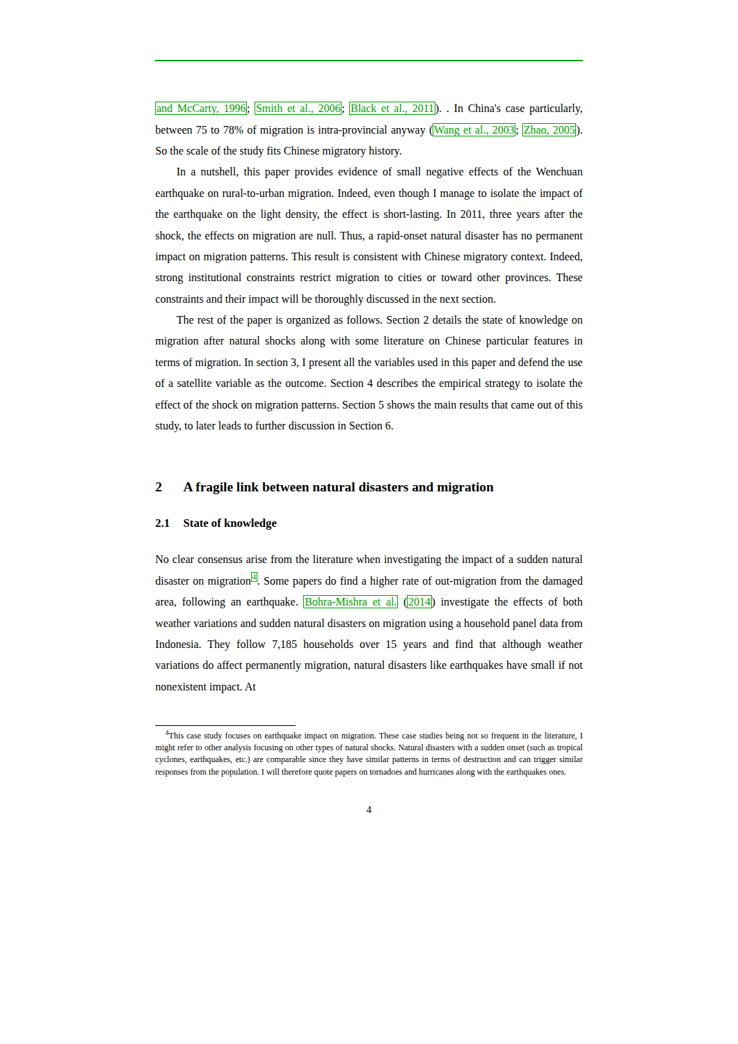and McCarty, 1996; Smith et al., 2006; Black et al., 2011). . In China's case particularly, between 75 to 78% of migration is intra-provincial anyway (Wang et al., 2003; Zhao, 2005). So the scale of the study fits Chinese migratory history.
In a nutshell, this paper provides evidence of small negative effects of the Wenchuan earthquake on rural-to-urban migration. Indeed, even though I manage to isolate the impact of the earthquake on the light density, the effect is short-lasting. In 2011, three years after the shock, the effects on migration are null. Thus, a rapid-onset natural disaster has no permanent impact on migration patterns. This result is consistent with Chinese migratory context. Indeed, strong institutional constraints restrict migration to cities or toward other provinces. These constraints and their impact will be thoroughly discussed in the next section.
The rest of the paper is organized as follows. Section 2 details the state of knowledge on migration after natural shocks along with some literature on Chinese particular features in terms of migration. In section 3, I present all the variables used in this paper and defend the use of a satellite variable as the outcome. Section 4 describes the empirical strategy to isolate the effect of the shock on migration patterns. Section 5 shows the main results that came out of this study, to later leads to further discussion in Section 6.
2 A fragile link between natural disasters and migration
2.1 State of knowledge
No clear consensus arise from the literature when investigating the impact of a sudden natural disaster on migration4. Some papers do find a higher rate of out-migration from the damaged area, following an earthquake. Bohra-Mishra et al. (2014) investigate the effects of both weather variations and sudden natural disasters on migration using a household panel data from Indonesia. They follow 7,185 households over 15 years and find that although weather variations do affect permanently migration, natural disasters like earthquakes have small if not nonexistent impact. At
4This case study focuses on earthquake impact on migration. These case studies being not so frequent in the literature, I might refer to other analysis focusing on other types of natural shocks. Natural disasters with a sudden onset (such as tropical cyclones, earthquakes, etc.) are comparable since they have similar patterns in terms of destruction and can trigger similar responses from the population. I will therefore quote papers on tornadoes and hurricanes along with the earthquakes ones.
4